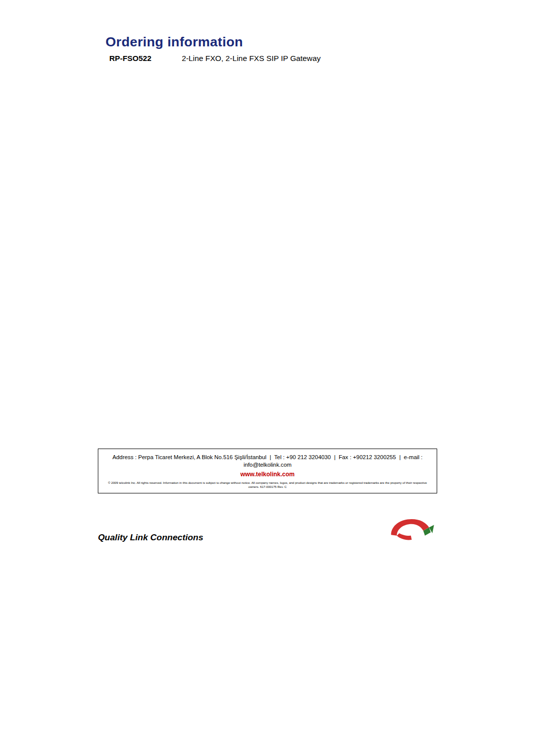Ordering information
RP-FSO522 2-Line FXO, 2-Line FXS SIP IP Gateway
Address : Perpa Ticaret Merkezi, A Blok No.516 Şişli/İstanbul | Tel : +90 212 3204030 | Fax : +90212 3200255 | e-mail : info@telkolink.com
www.telkolink.com
© 2009 telcolink Inc. All rights reserved. Information in this document is subject to change without notice. All company names, logos, and product designs that are trademarks or registered trademarks are the property of their respective owners. 617-000175 Rev. C
Quality Link Connections